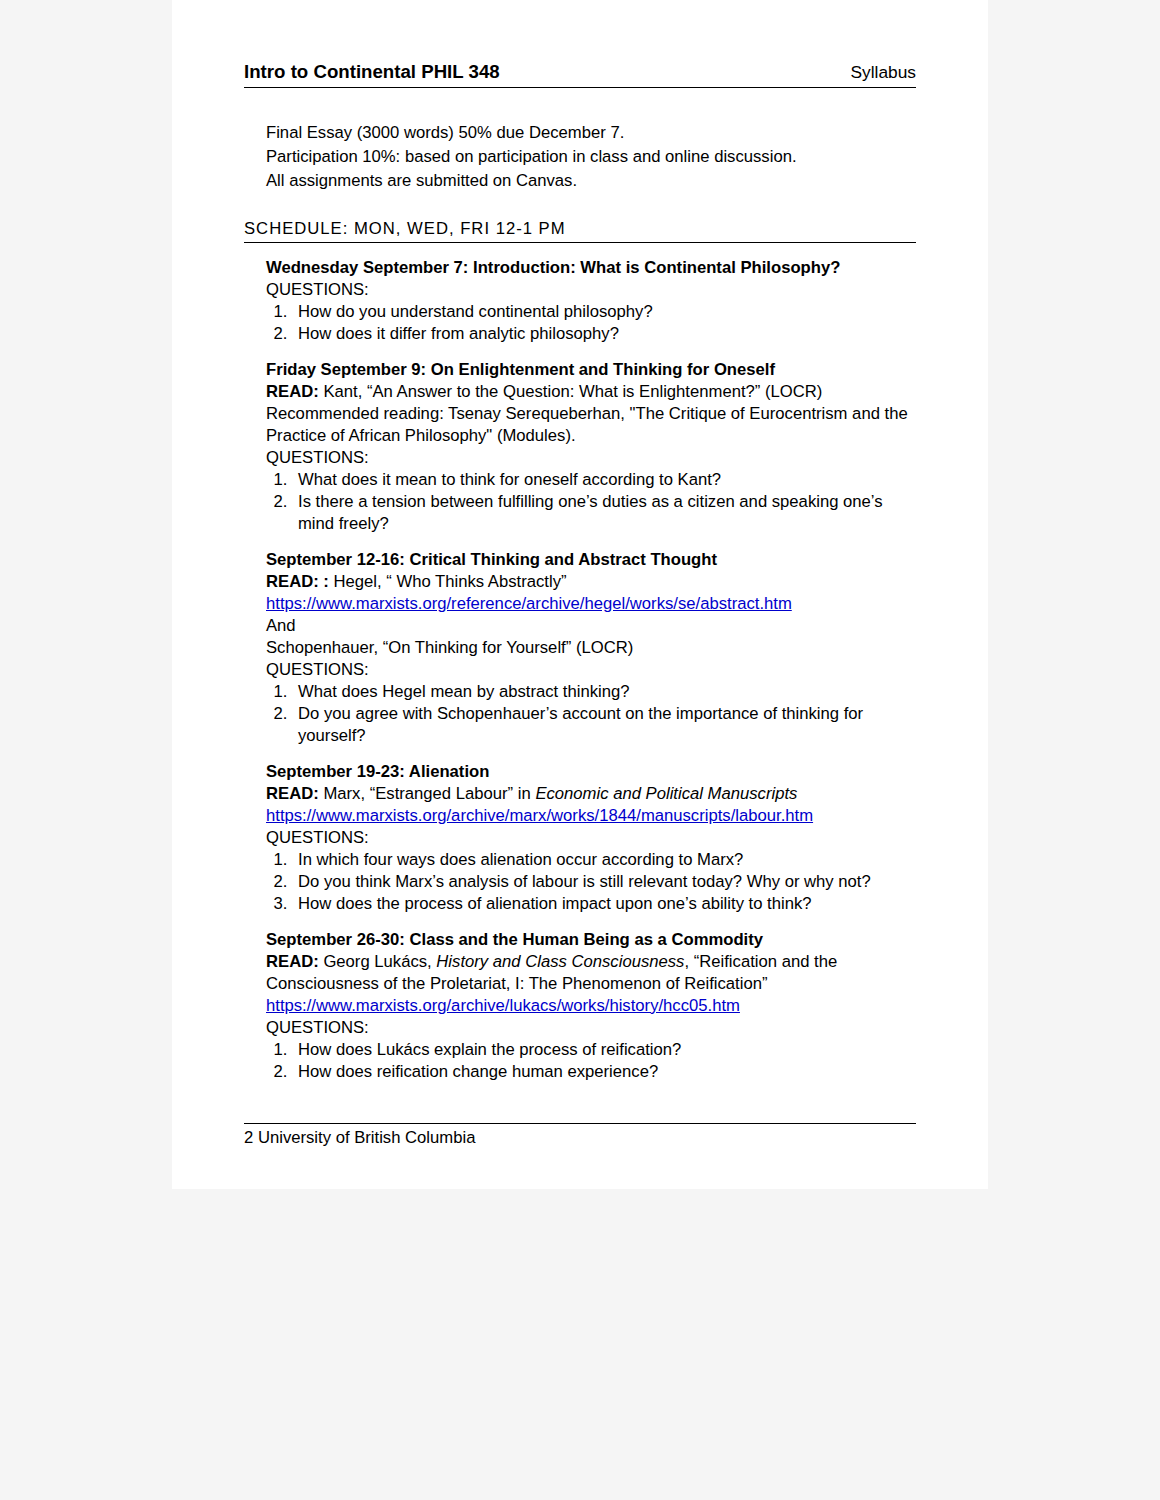Intro to Continental PHIL 348 Syllabus
Final Essay (3000 words) 50% due December 7.
Participation 10%: based on participation in class and online discussion.
All assignments are submitted on Canvas.
SCHEDULE: MON, WED, FRI 12-1 PM
Wednesday September 7: Introduction: What is Continental Philosophy?
QUESTIONS:
How do you understand continental philosophy?
How does it differ from analytic philosophy?
Friday September 9: On Enlightenment and Thinking for Oneself
READ: Kant, “An Answer to the Question: What is Enlightenment?” (LOCR)
Recommended reading: Tsenay Serequeberhan, "The Critique of Eurocentrism and the Practice of African Philosophy" (Modules).
QUESTIONS:
What does it mean to think for oneself according to Kant?
Is there a tension between fulfilling one’s duties as a citizen and speaking one’s mind freely?
September 12-16: Critical Thinking and Abstract Thought
READ: : Hegel, “ Who Thinks Abstractly”
https://www.marxists.org/reference/archive/hegel/works/se/abstract.htm
And
Schopenhauer, “On Thinking for Yourself” (LOCR)
QUESTIONS:
What does Hegel mean by abstract thinking?
Do you agree with Schopenhauer’s account on the importance of thinking for yourself?
September 19-23: Alienation
READ: Marx, “Estranged Labour” in Economic and Political Manuscripts
https://www.marxists.org/archive/marx/works/1844/manuscripts/labour.htm
QUESTIONS:
In which four ways does alienation occur according to Marx?
Do you think Marx’s analysis of labour is still relevant today? Why or why not?
How does the process of alienation impact upon one’s ability to think?
September 26-30: Class and the Human Being as a Commodity
READ: Georg Lukács, History and Class Consciousness, “Reification and the Consciousness of the Proletariat, I: The Phenomenon of Reification”
https://www.marxists.org/archive/lukacs/works/history/hcc05.htm
QUESTIONS:
How does Lukács explain the process of reification?
How does reification change human experience?
2 University of British Columbia